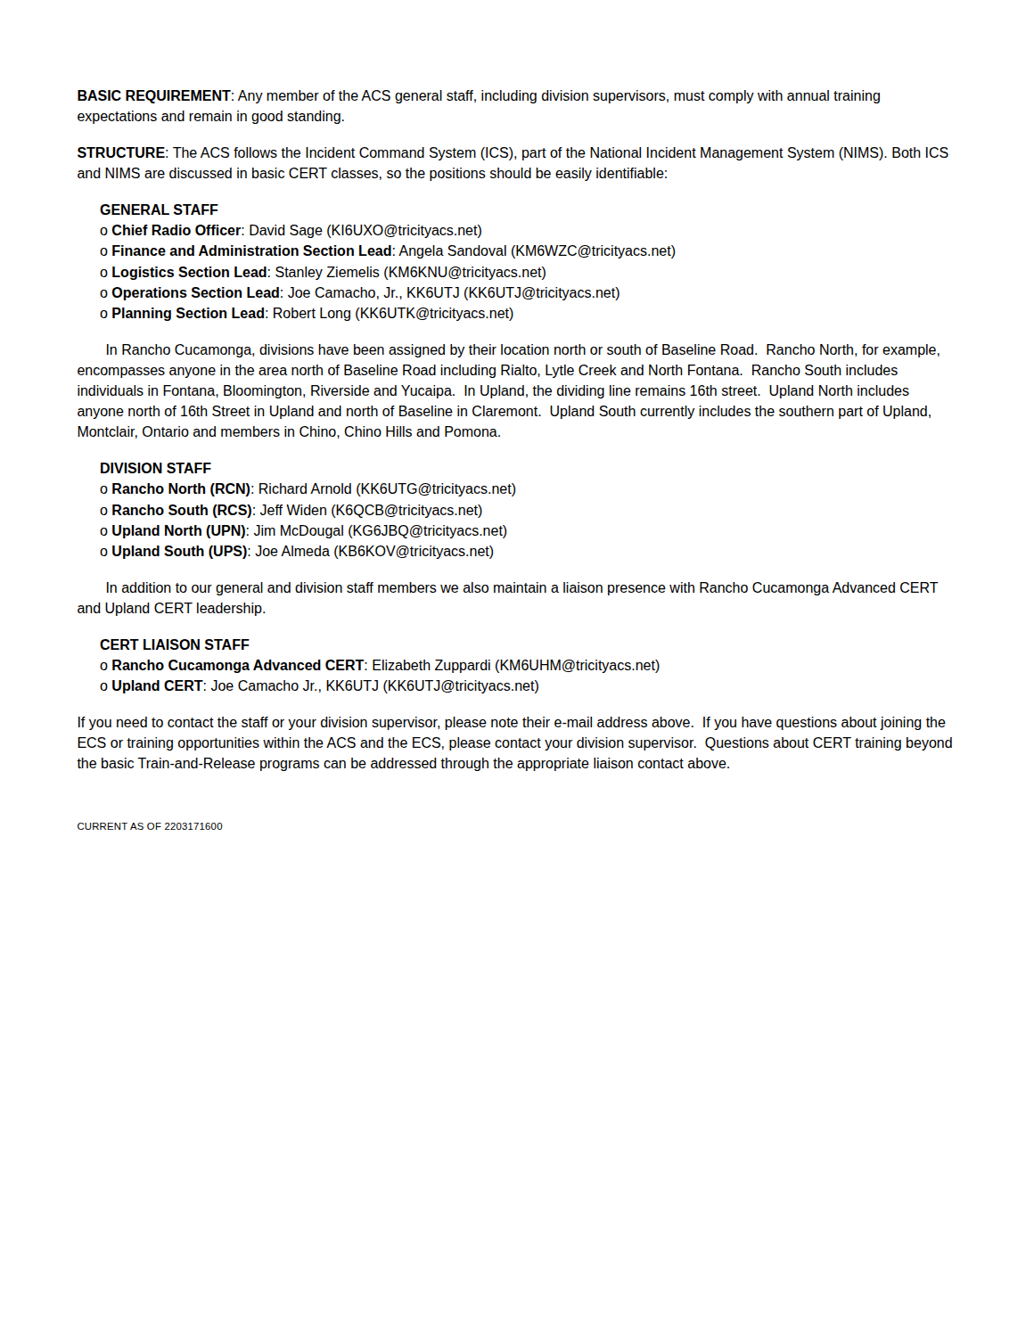BASIC REQUIREMENT: Any member of the ACS general staff, including division supervisors, must comply with annual training expectations and remain in good standing.
STRUCTURE: The ACS follows the Incident Command System (ICS), part of the National Incident Management System (NIMS). Both ICS and NIMS are discussed in basic CERT classes, so the positions should be easily identifiable:
GENERAL STAFF
o Chief Radio Officer: David Sage (KI6UXO@tricityacs.net)
o Finance and Administration Section Lead: Angela Sandoval (KM6WZC@tricityacs.net)
o Logistics Section Lead: Stanley Ziemelis (KM6KNU@tricityacs.net)
o Operations Section Lead: Joe Camacho, Jr., KK6UTJ (KK6UTJ@tricityacs.net)
o Planning Section Lead: Robert Long (KK6UTK@tricityacs.net)
In Rancho Cucamonga, divisions have been assigned by their location north or south of Baseline Road. Rancho North, for example, encompasses anyone in the area north of Baseline Road including Rialto, Lytle Creek and North Fontana. Rancho South includes individuals in Fontana, Bloomington, Riverside and Yucaipa. In Upland, the dividing line remains 16th street. Upland North includes anyone north of 16th Street in Upland and north of Baseline in Claremont. Upland South currently includes the southern part of Upland, Montclair, Ontario and members in Chino, Chino Hills and Pomona.
DIVISION STAFF
o Rancho North (RCN): Richard Arnold (KK6UTG@tricityacs.net)
o Rancho South (RCS): Jeff Widen (K6QCB@tricityacs.net)
o Upland North (UPN): Jim McDougal (KG6JBQ@tricityacs.net)
o Upland South (UPS): Joe Almeda (KB6KOV@tricityacs.net)
In addition to our general and division staff members we also maintain a liaison presence with Rancho Cucamonga Advanced CERT and Upland CERT leadership.
CERT LIAISON STAFF
o Rancho Cucamonga Advanced CERT: Elizabeth Zuppardi (KM6UHM@tricityacs.net)
o Upland CERT: Joe Camacho Jr., KK6UTJ (KK6UTJ@tricityacs.net)
If you need to contact the staff or your division supervisor, please note their e-mail address above. If you have questions about joining the ECS or training opportunities within the ACS and the ECS, please contact your division supervisor. Questions about CERT training beyond the basic Train-and-Release programs can be addressed through the appropriate liaison contact above.
CURRENT AS OF 2203171600